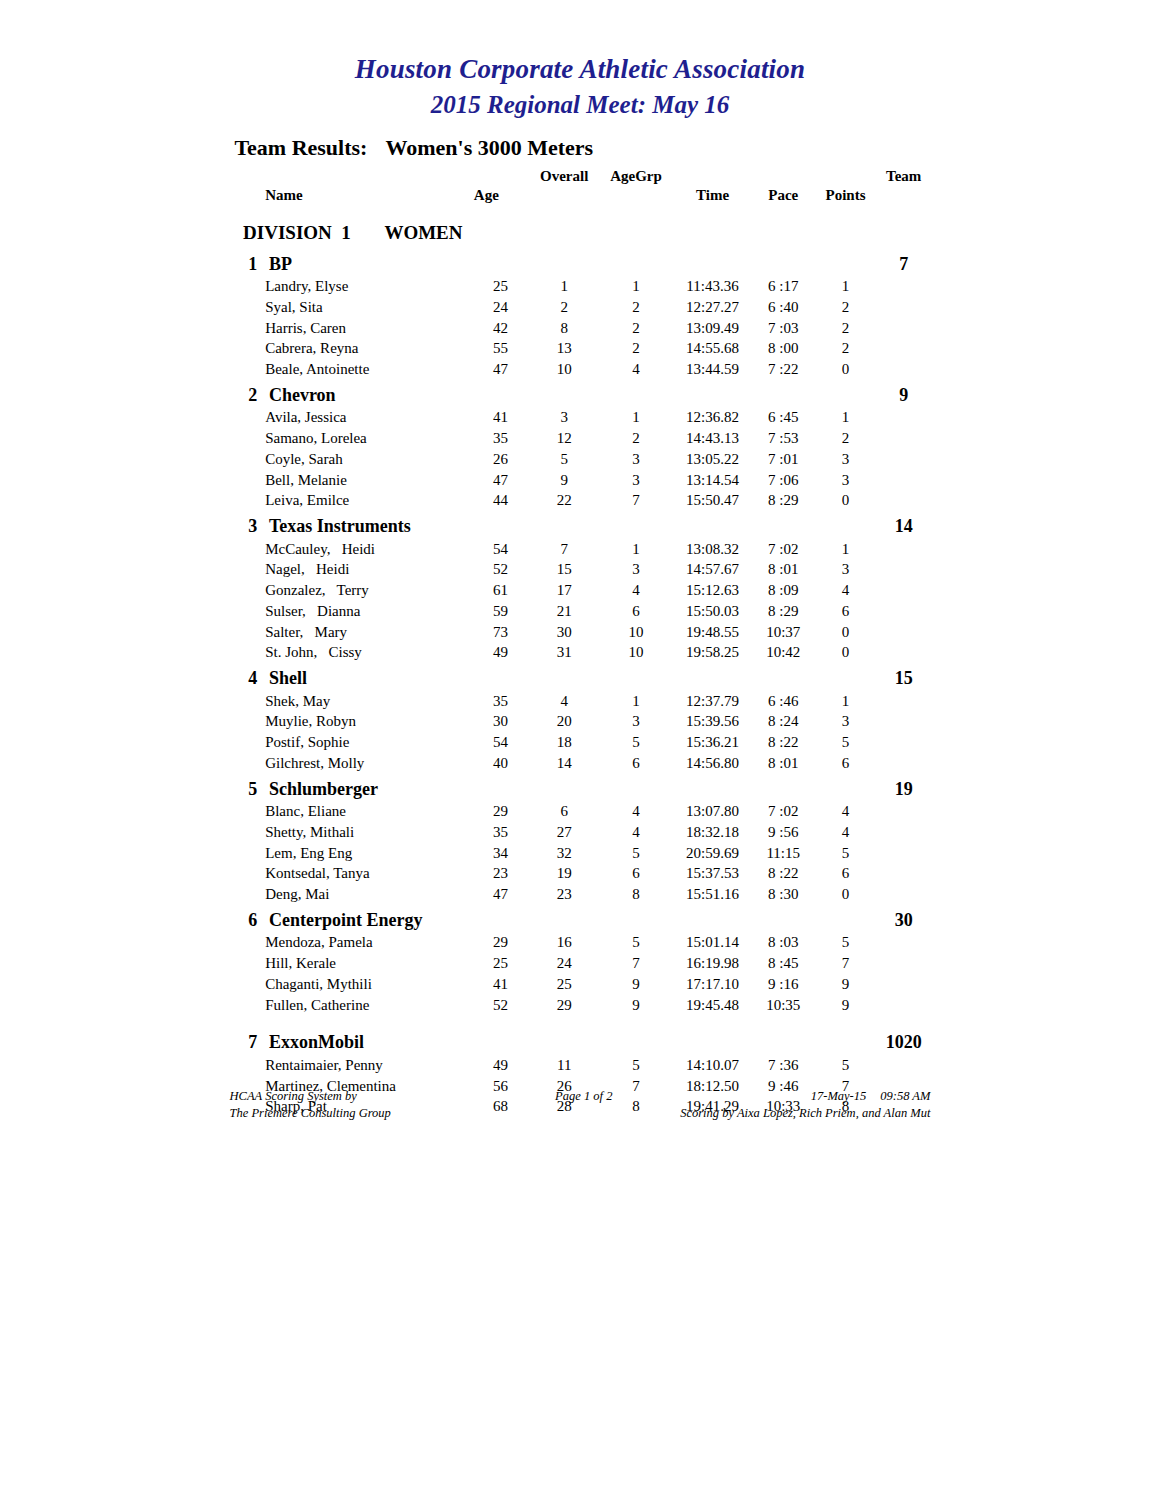Houston Corporate Athletic Association
2015 Regional Meet: May 16
Team Results: Women's 3000 Meters
| | | | Overall | AgeGrp | | | | Team |
| --- | --- | --- | --- | --- | --- | --- | --- | --- |
| | Name | Age | | | Time | Pace | Points | |
| DIVISION 1 WOMEN | |
| 1 | BP | | 7 |
| | Landry, Elyse | 25 | 1 | 1 | 11:43.36 | 6 :17 | 1 | |
| | Syal, Sita | 24 | 2 | 2 | 12:27.27 | 6 :40 | 2 | |
| | Harris, Caren | 42 | 8 | 2 | 13:09.49 | 7 :03 | 2 | |
| | Cabrera, Reyna | 55 | 13 | 2 | 14:55.68 | 8 :00 | 2 | |
| | Beale, Antoinette | 47 | 10 | 4 | 13:44.59 | 7 :22 | 0 | |
| 2 | Chevron | | 9 |
| | Avila, Jessica | 41 | 3 | 1 | 12:36.82 | 6 :45 | 1 | |
| | Samano, Lorelea | 35 | 12 | 2 | 14:43.13 | 7 :53 | 2 | |
| | Coyle, Sarah | 26 | 5 | 3 | 13:05.22 | 7 :01 | 3 | |
| | Bell, Melanie | 47 | 9 | 3 | 13:14.54 | 7 :06 | 3 | |
| | Leiva, Emilce | 44 | 22 | 7 | 15:50.47 | 8 :29 | 0 | |
| 3 | Texas Instruments | | 14 |
| | McCauley, Heidi | 54 | 7 | 1 | 13:08.32 | 7 :02 | 1 | |
| | Nagel, Heidi | 52 | 15 | 3 | 14:57.67 | 8 :01 | 3 | |
| | Gonzalez, Terry | 61 | 17 | 4 | 15:12.63 | 8 :09 | 4 | |
| | Sulser, Dianna | 59 | 21 | 6 | 15:50.03 | 8 :29 | 6 | |
| | Salter, Mary | 73 | 30 | 10 | 19:48.55 | 10:37 | 0 | |
| | St. John, Cissy | 49 | 31 | 10 | 19:58.25 | 10:42 | 0 | |
| 4 | Shell | | 15 |
| | Shek, May | 35 | 4 | 1 | 12:37.79 | 6 :46 | 1 | |
| | Muylie, Robyn | 30 | 20 | 3 | 15:39.56 | 8 :24 | 3 | |
| | Postif, Sophie | 54 | 18 | 5 | 15:36.21 | 8 :22 | 5 | |
| | Gilchrest, Molly | 40 | 14 | 6 | 14:56.80 | 8 :01 | 6 | |
| 5 | Schlumberger | | 19 |
| | Blanc, Eliane | 29 | 6 | 4 | 13:07.80 | 7 :02 | 4 | |
| | Shetty, Mithali | 35 | 27 | 4 | 18:32.18 | 9 :56 | 4 | |
| | Lem, Eng Eng | 34 | 32 | 5 | 20:59.69 | 11:15 | 5 | |
| | Kontsedal, Tanya | 23 | 19 | 6 | 15:37.53 | 8 :22 | 6 | |
| | Deng, Mai | 47 | 23 | 8 | 15:51.16 | 8 :30 | 0 | |
| 6 | Centerpoint Energy | | 30 |
| | Mendoza, Pamela | 29 | 16 | 5 | 15:01.14 | 8 :03 | 5 | |
| | Hill, Kerale | 25 | 24 | 7 | 16:19.98 | 8 :45 | 7 | |
| | Chaganti, Mythili | 41 | 25 | 9 | 17:17.10 | 9 :16 | 9 | |
| | Fullen, Catherine | 52 | 29 | 9 | 19:45.48 | 10:35 | 9 | |
| 7 | ExxonMobil | | 1020 |
| | Rentaimaier, Penny | 49 | 11 | 5 | 14:10.07 | 7 :36 | 5 | |
| | Martinez, Clementina | 56 | 26 | 7 | 18:12.50 | 9 :46 | 7 | |
| | Sharp, Pat | 68 | 28 | 8 | 19:41.29 | 10:33 | 8 | |
HCAA Scoring System by
Page 1 of 2
17-May-1509:58 AM
The Priemere Consulting Group
Scoring by Aixa Lopez, Rich Priem, and Alan Mut